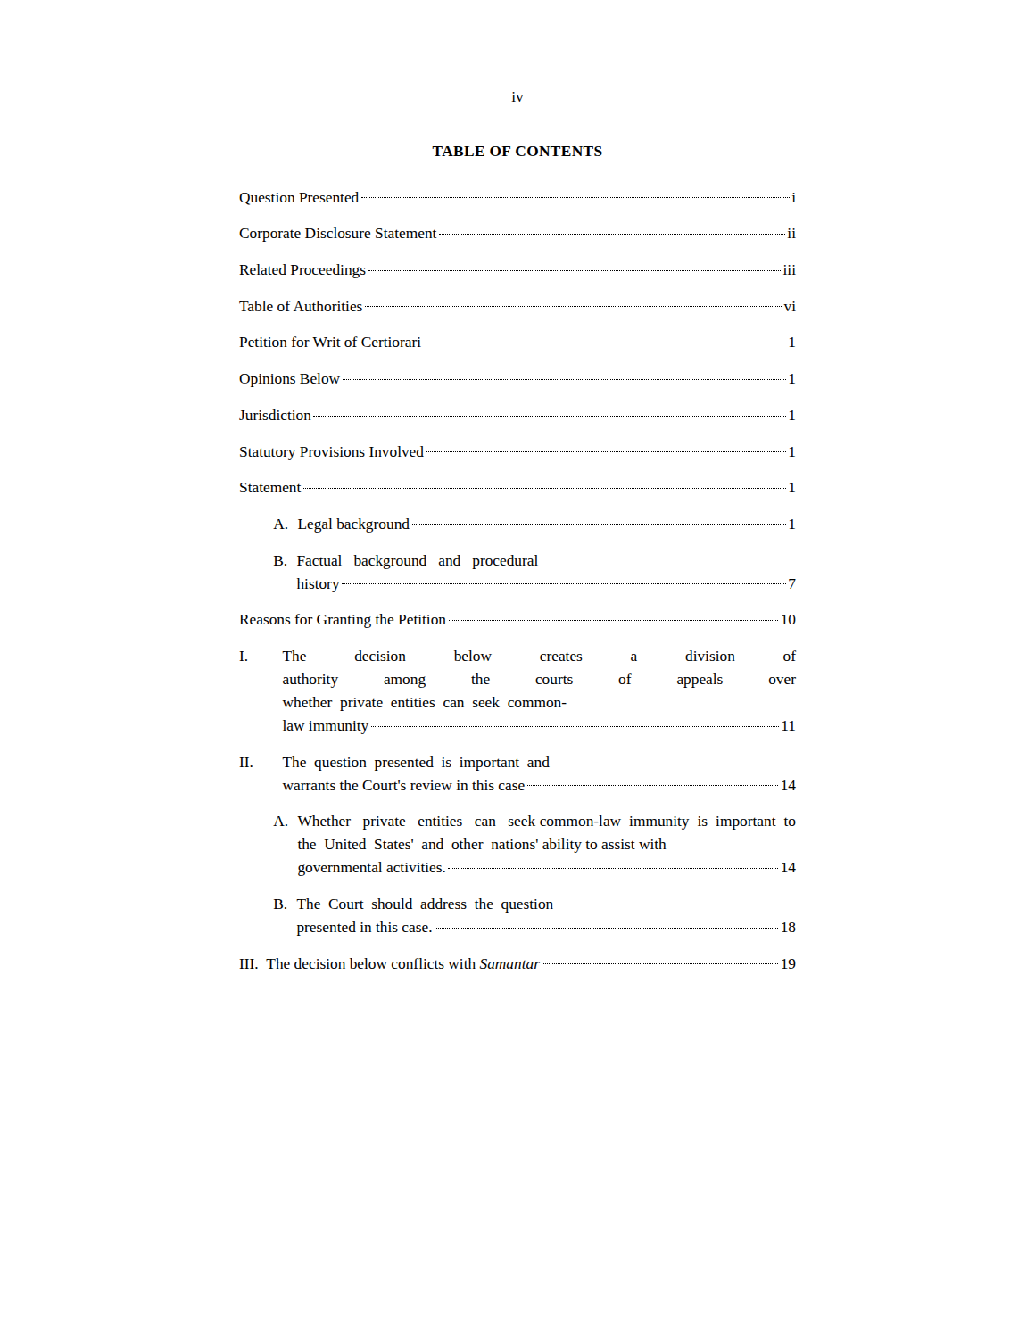iv
TABLE OF CONTENTS
Question Presented i
Corporate Disclosure Statement ii
Related Proceedings iii
Table of Authorities vi
Petition for Writ of Certiorari 1
Opinions Below 1
Jurisdiction 1
Statutory Provisions Involved 1
Statement 1
A. Legal background 1
B. Factual background and procedural
history 7
Reasons for Granting the Petition 10
I. The decision below creates a division of authority among the courts of appeals over whether private entities can seek common-
law immunity 11
II. The question presented is important and
warrants the Court's review in this case 14
A. Whether private entities can seek common-law immunity is important to the United States' and other nations' ability to assist with
governmental activities. 14
B. The Court should address the question
presented in this case. 18
III. The decision below conflicts with Samantar 19